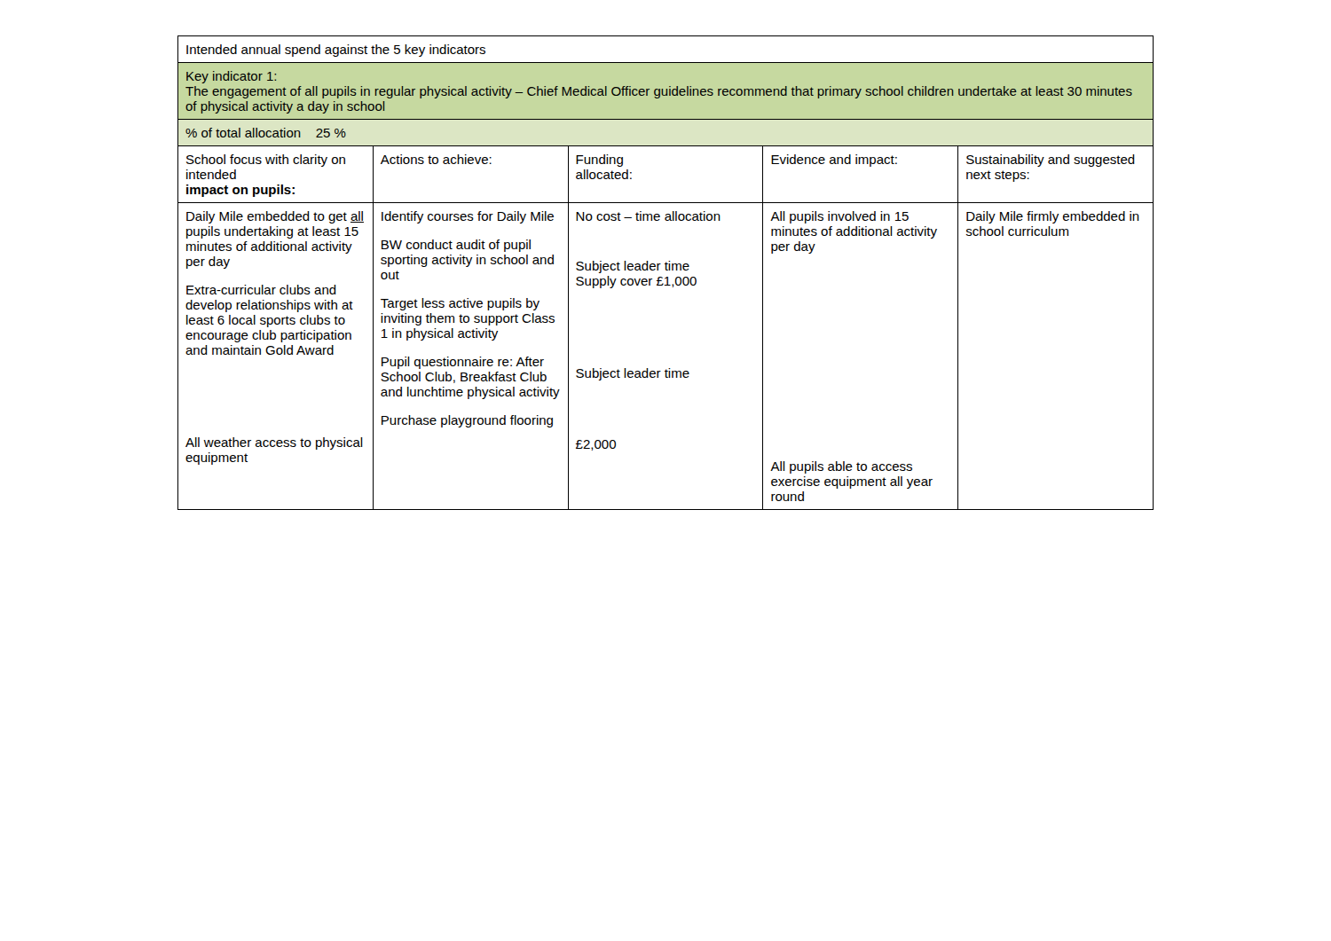| Intended annual spend against the 5 key indicators |
| Key indicator 1: The engagement of all pupils in regular physical activity – Chief Medical Officer guidelines recommend that primary school children undertake at least 30 minutes of physical activity a day in school |
| % of total allocation 25 % |
| School focus with clarity on intended impact on pupils: | Actions to achieve: | Funding allocated: | Evidence and impact: | Sustainability and suggested next steps: |
| Daily Mile embedded to get all pupils undertaking at least 15 minutes of additional activity per day Extra-curricular clubs and develop relationships with at least 6 local sports clubs to encourage club participation and maintain Gold Award All weather access to physical equipment | Identify courses for Daily Mile BW conduct audit of pupil sporting activity in school and out Target less active pupils by inviting them to support Class 1 in physical activity Pupil questionnaire re: After School Club, Breakfast Club and lunchtime physical activity Purchase playground flooring | No cost – time allocation Subject leader time Supply cover £1,000 Subject leader time £2,000 | All pupils involved in 15 minutes of additional activity per day All pupils able to access exercise equipment all year round | Daily Mile firmly embedded in school curriculum |